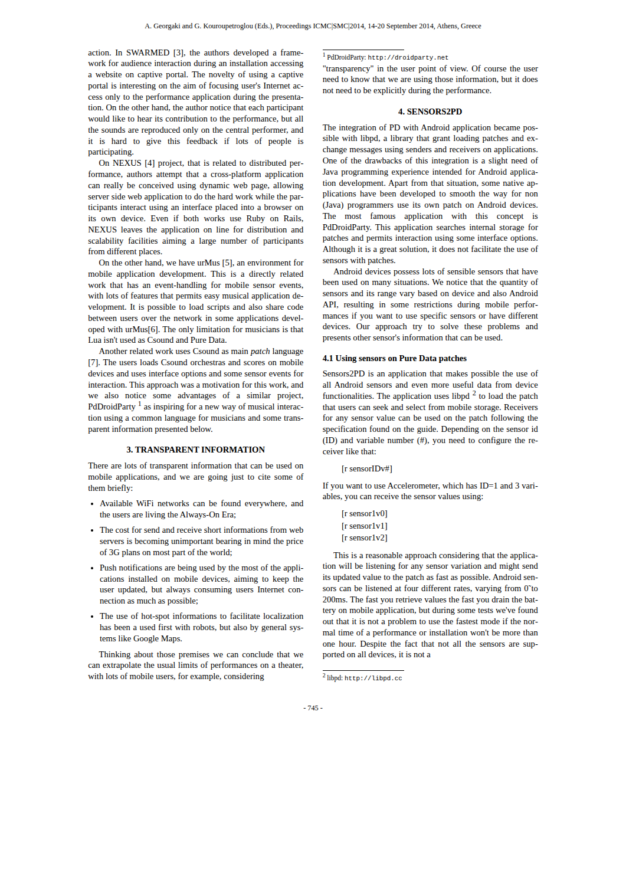A. Georgaki and G. Kouroupetroglou (Eds.), Proceedings ICMC|SMC|2014, 14-20 September 2014, Athens, Greece
action. In SWARMED [3], the authors developed a framework for audience interaction during an installation accessing a website on captive portal. The novelty of using a captive portal is interesting on the aim of focusing user's Internet access only to the performance application during the presentation. On the other hand, the author notice that each participant would like to hear its contribution to the performance, but all the sounds are reproduced only on the central performer, and it is hard to give this feedback if lots of people is participating.
On NEXUS [4] project, that is related to distributed performance, authors attempt that a cross-platform application can really be conceived using dynamic web page, allowing server side web application to do the hard work while the participants interact using an interface placed into a browser on its own device. Even if both works use Ruby on Rails, NEXUS leaves the application on line for distribution and scalability facilities aiming a large number of participants from different places.
On the other hand, we have urMus [5], an environment for mobile application development. This is a directly related work that has an event-handling for mobile sensor events, with lots of features that permits easy musical application development. It is possible to load scripts and also share code between users over the network in some applications developed with urMus[6]. The only limitation for musicians is that Lua isn't used as Csound and Pure Data.
Another related work uses Csound as main patch language [7]. The users loads Csound orchestras and scores on mobile devices and uses interface options and some sensor events for interaction. This approach was a motivation for this work, and we also notice some advantages of a similar project, PdDroidParty 1 as inspiring for a new way of musical interaction using a common language for musicians and some transparent information presented below.
3. Transparent Information
There are lots of transparent information that can be used on mobile applications, and we are going just to cite some of them briefly:
Available WiFi networks can be found everywhere, and the users are living the Always-On Era;
The cost for send and receive short informations from web servers is becoming unimportant bearing in mind the price of 3G plans on most part of the world;
Push notifications are being used by the most of the applications installed on mobile devices, aiming to keep the user updated, but always consuming users Internet connection as much as possible;
The use of hot-spot informations to facilitate localization has been a used first with robots, but also by general systems like Google Maps.
Thinking about those premises we can conclude that we can extrapolate the usual limits of performances on a theater, with lots of mobile users, for example, considering
1 PdDroidParty: http://droidparty.net
"transparency" in the user point of view. Of course the user need to know that we are using those information, but it does not need to be explicitly during the performance.
4. Sensors2PD
The integration of PD with Android application became possible with libpd, a library that grant loading patches and exchange messages using senders and receivers on applications. One of the drawbacks of this integration is a slight need of Java programming experience intended for Android application development. Apart from that situation, some native applications have been developed to smooth the way for non (Java) programmers use its own patch on Android devices. The most famous application with this concept is PdDroidParty. This application searches internal storage for patches and permits interaction using some interface options. Although it is a great solution, it does not facilitate the use of sensors with patches.
Android devices possess lots of sensible sensors that have been used on many situations. We notice that the quantity of sensors and its range vary based on device and also Android API, resulting in some restrictions during mobile performances if you want to use specific sensors or have different devices. Our approach try to solve these problems and presents other sensor's information that can be used.
4.1 Using sensors on Pure Data patches
Sensors2PD is an application that makes possible the use of all Android sensors and even more useful data from device functionalities. The application uses libpd 2 to load the patch that users can seek and select from mobile storage. Receivers for any sensor value can be used on the patch following the specification found on the guide. Depending on the sensor id (ID) and variable number (#), you need to configure the receiver like that:
[r sensorIDv#]
If you want to use Accelerometer, which has ID=1 and 3 variables, you can receive the sensor values using:
[r sensor1v0]
[r sensor1v1]
[r sensor1v2]
This is a reasonable approach considering that the application will be listening for any sensor variation and might send its updated value to the patch as fast as possible. Android sensors can be listened at four different rates, varying from 0̃ to 200ms. The fast you retrieve values the fast you drain the battery on mobile application, but during some tests we've found out that it is not a problem to use the fastest mode if the normal time of a performance or installation won't be more than one hour. Despite the fact that not all the sensors are supported on all devices, it is not a
2 libpd: http://libpd.cc
- 745 -